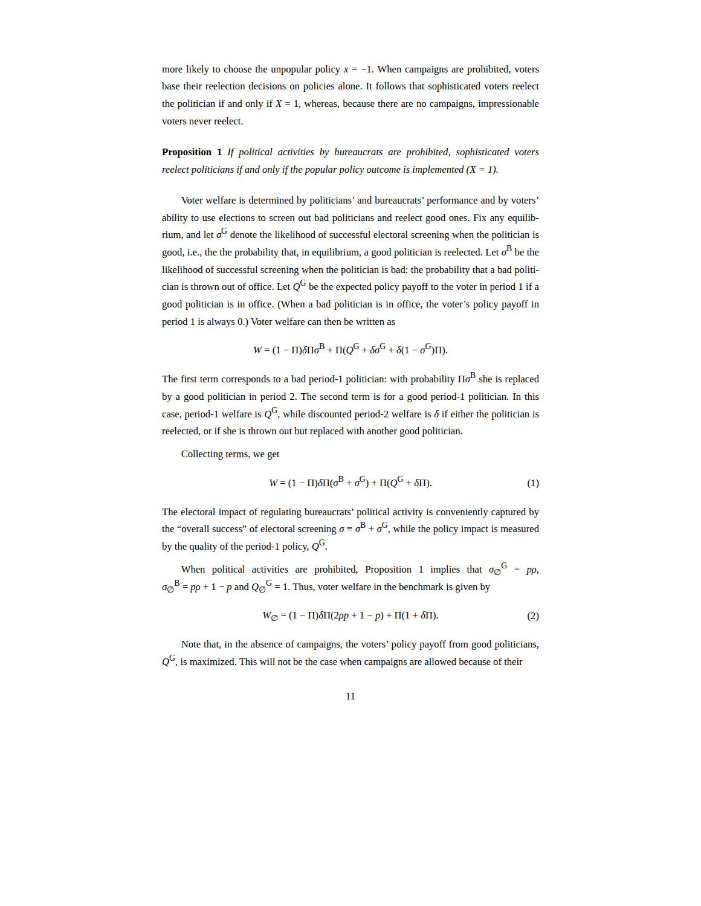more likely to choose the unpopular policy x = −1. When campaigns are prohibited, voters base their reelection decisions on policies alone. It follows that sophisticated voters reelect the politician if and only if X = 1, whereas, because there are no campaigns, impressionable voters never reelect.
Proposition 1 If political activities by bureaucrats are prohibited, sophisticated voters reelect politicians if and only if the popular policy outcome is implemented (X = 1).
Voter welfare is determined by politicians’ and bureaucrats’ performance and by voters’ ability to use elections to screen out bad politicians and reelect good ones. Fix any equilibrium, and let σG denote the likelihood of successful electoral screening when the politician is good, i.e., the the probability that, in equilibrium, a good politician is reelected. Let σB be the likelihood of successful screening when the politician is bad: the probability that a bad politician is thrown out of office. Let QG be the expected policy payoff to the voter in period 1 if a good politician is in office. (When a bad politician is in office, the voter’s policy payoff in period 1 is always 0.) Voter welfare can then be written as
W = (1 − Π)δΠσB + Π(QG + δσG + δ(1 − σG)Π).
The first term corresponds to a bad period-1 politician: with probability ΠσB she is replaced by a good politician in period 2. The second term is for a good period-1 politician. In this case, period-1 welfare is QG, while discounted period-2 welfare is δ if either the politician is reelected, or if she is thrown out but replaced with another good politician.
Collecting terms, we get
W = (1 − Π)δΠ(σB + σG) + Π(QG + δΠ). (1)
The electoral impact of regulating bureaucrats’ political activity is conveniently captured by the “overall success” of electoral screening σ ≡ σB + σG, while the policy impact is measured by the quality of the period-1 policy, QG.
When political activities are prohibited, Proposition 1 implies that σ∅G = pρ, σ∅B = pρ + 1 − p and Q∅G = 1. Thus, voter welfare in the benchmark is given by
W∅ = (1 − Π)δΠ(2ρp + 1 − p) + Π(1 + δΠ). (2)
Note that, in the absence of campaigns, the voters’ policy payoff from good politicians, QG, is maximized. This will not be the case when campaigns are allowed because of their
11